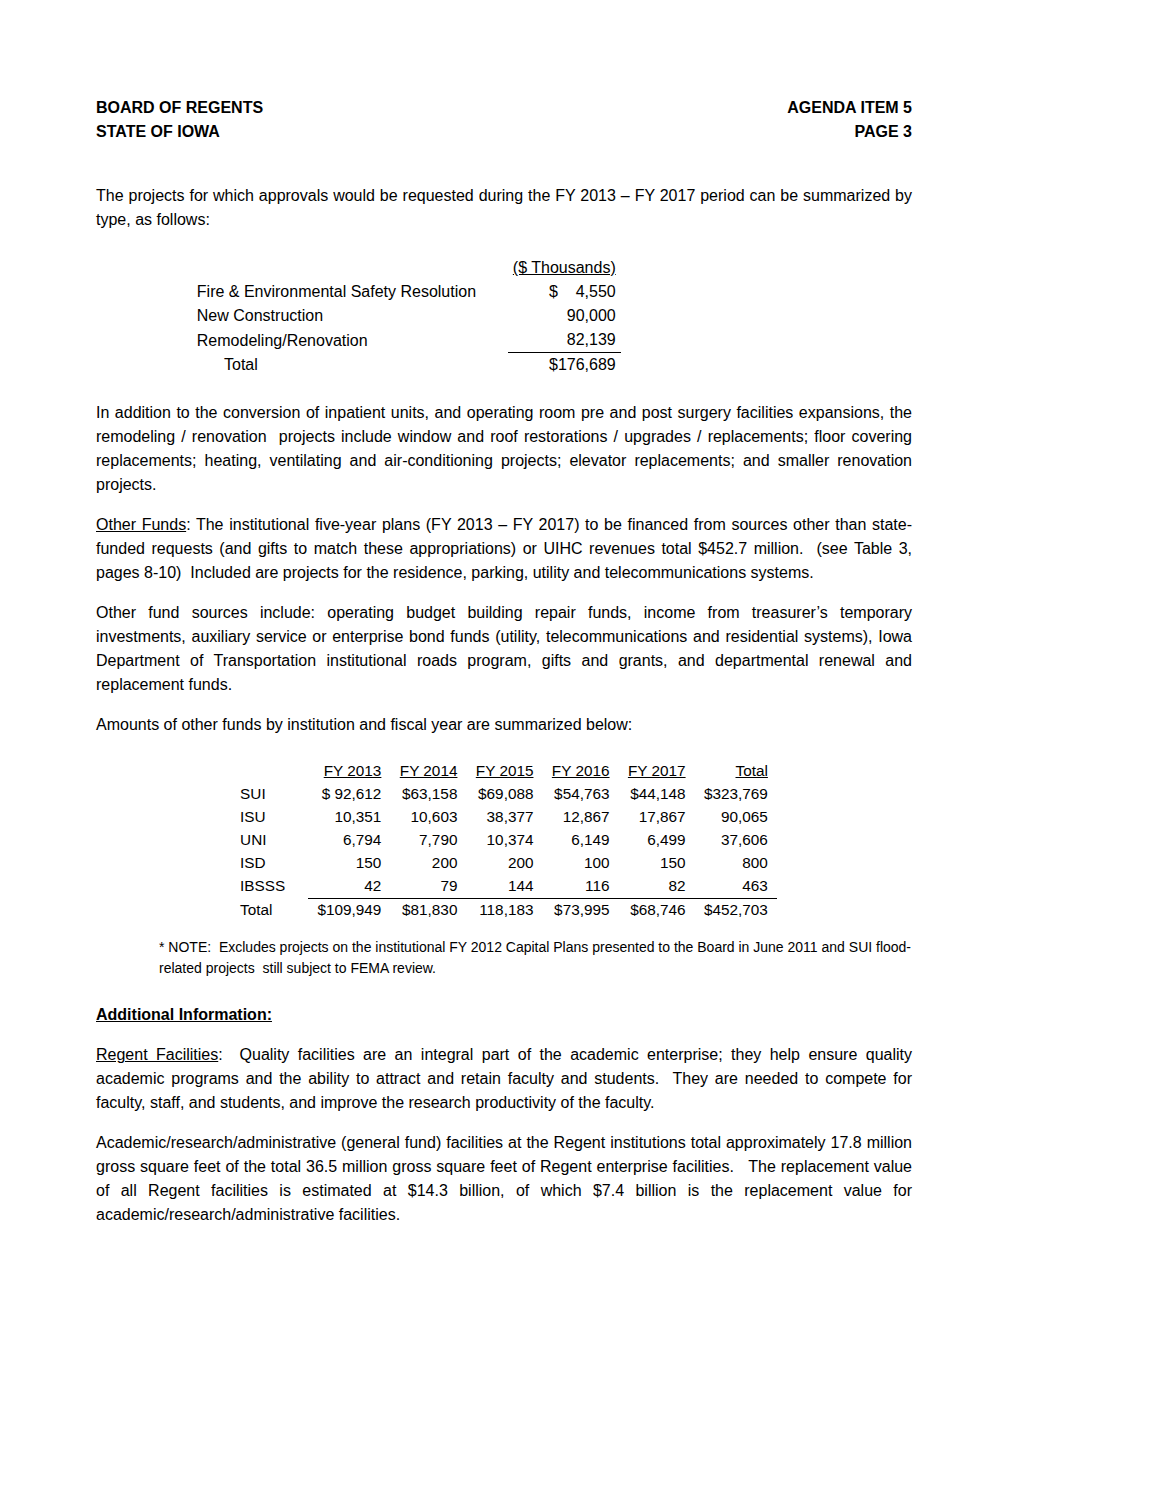BOARD OF REGENTS STATE OF IOWA
AGENDA ITEM 5 PAGE 3
The projects for which approvals would be requested during the FY 2013 – FY 2017 period can be summarized by type, as follows:
| | ($ Thousands) |
| Fire & Environmental Safety Resolution | $ 4,550 |
| New Construction | 90,000 |
| Remodeling/Renovation | 82,139 |
| Total | $176,689 |
In addition to the conversion of inpatient units, and operating room pre and post surgery facilities expansions, the remodeling / renovation projects include window and roof restorations / upgrades / replacements; floor covering replacements; heating, ventilating and air-conditioning projects; elevator replacements; and smaller renovation projects.
Other Funds: The institutional five-year plans (FY 2013 – FY 2017) to be financed from sources other than state-funded requests (and gifts to match these appropriations) or UIHC revenues total $452.7 million. (see Table 3, pages 8-10) Included are projects for the residence, parking, utility and telecommunications systems.
Other fund sources include: operating budget building repair funds, income from treasurer’s temporary investments, auxiliary service or enterprise bond funds (utility, telecommunications and residential systems), Iowa Department of Transportation institutional roads program, gifts and grants, and departmental renewal and replacement funds.
Amounts of other funds by institution and fiscal year are summarized below:
| | FY 2013 | FY 2014 | FY 2015 | FY 2016 | FY 2017 | Total |
| --- | --- | --- | --- | --- | --- | --- |
| SUI | $ 92,612 | $63,158 | $69,088 | $54,763 | $44,148 | $323,769 |
| ISU | 10,351 | 10,603 | 38,377 | 12,867 | 17,867 | 90,065 |
| UNI | 6,794 | 7,790 | 10,374 | 6,149 | 6,499 | 37,606 |
| ISD | 150 | 200 | 200 | 100 | 150 | 800 |
| IBSSS | 42 | 79 | 144 | 116 | 82 | 463 |
| Total | $109,949 | $81,830 | 118,183 | $73,995 | $68,746 | $452,703 |
* NOTE: Excludes projects on the institutional FY 2012 Capital Plans presented to the Board in June 2011 and SUI flood-related projects still subject to FEMA review.
Additional Information:
Regent Facilities: Quality facilities are an integral part of the academic enterprise; they help ensure quality academic programs and the ability to attract and retain faculty and students. They are needed to compete for faculty, staff, and students, and improve the research productivity of the faculty.
Academic/research/administrative (general fund) facilities at the Regent institutions total approximately 17.8 million gross square feet of the total 36.5 million gross square feet of Regent enterprise facilities. The replacement value of all Regent facilities is estimated at $14.3 billion, of which $7.4 billion is the replacement value for academic/research/administrative facilities.